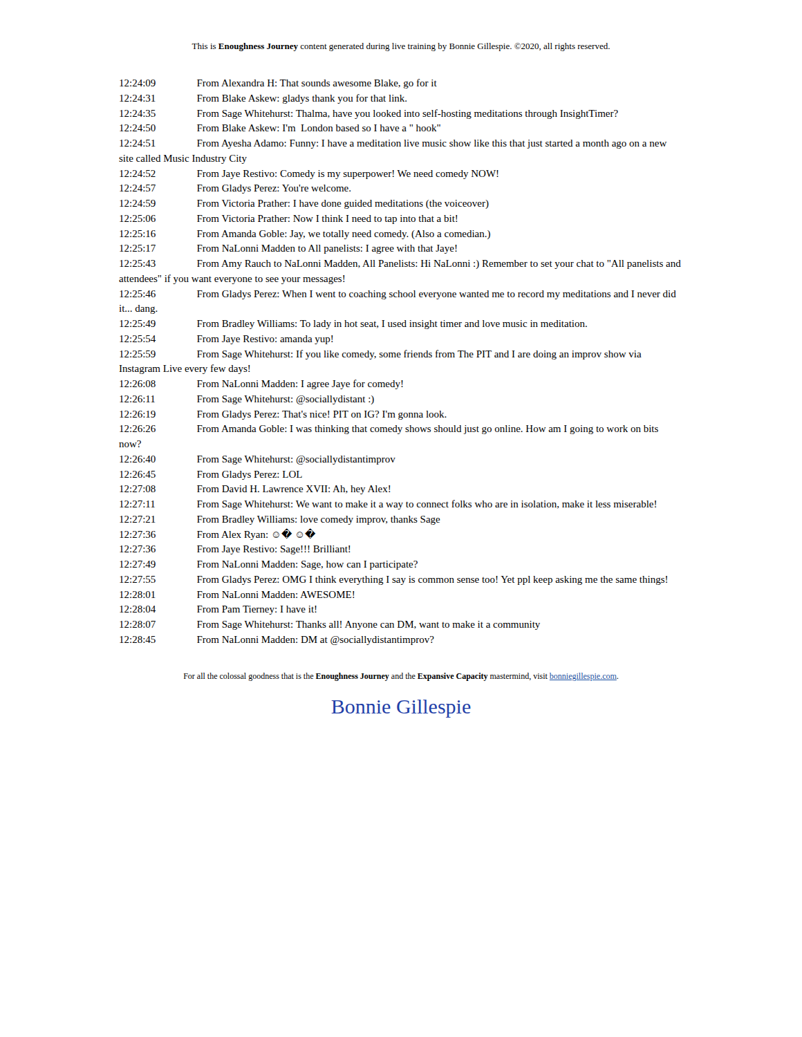This is Enoughness Journey content generated during live training by Bonnie Gillespie. ©2020, all rights reserved.
12:24:09 From Alexandra H: That sounds awesome Blake, go for it
12:24:31 From Blake Askew: gladys thank you for that link.
12:24:35 From Sage Whitehurst: Thalma, have you looked into self-hosting meditations through InsightTimer?
12:24:50 From Blake Askew: I'm London based so I have a " hook"
12:24:51 From Ayesha Adamo: Funny: I have a meditation live music show like this that just started a month ago on a new site called Music Industry City
12:24:52 From Jaye Restivo: Comedy is my superpower! We need comedy NOW!
12:24:57 From Gladys Perez: You're welcome.
12:24:59 From Victoria Prather: I have done guided meditations (the voiceover)
12:25:06 From Victoria Prather: Now I think I need to tap into that a bit!
12:25:16 From Amanda Goble: Jay, we totally need comedy. (Also a comedian.)
12:25:17 From NaLonni Madden to All panelists: I agree with that Jaye!
12:25:43 From Amy Rauch to NaLonni Madden, All Panelists: Hi NaLonni :) Remember to set your chat to "All panelists and attendees" if you want everyone to see your messages!
12:25:46 From Gladys Perez: When I went to coaching school everyone wanted me to record my meditations and I never did it... dang.
12:25:49 From Bradley Williams: To lady in hot seat, I used insight timer and love music in meditation.
12:25:54 From Jaye Restivo: amanda yup!
12:25:59 From Sage Whitehurst: If you like comedy, some friends from The PIT and I are doing an improv show via Instagram Live every few days!
12:26:08 From NaLonni Madden: I agree Jaye for comedy!
12:26:11 From Sage Whitehurst: @sociallydistant :)
12:26:19 From Gladys Perez: That's nice! PIT on IG? I'm gonna look.
12:26:26 From Amanda Goble: I was thinking that comedy shows should just go online. How am I going to work on bits now?
12:26:40 From Sage Whitehurst: @sociallydistantimprov
12:26:45 From Gladys Perez: LOL
12:27:08 From David H. Lawrence XVII: Ah, hey Alex!
12:27:11 From Sage Whitehurst: We want to make it a way to connect folks who are in isolation, make it less miserable!
12:27:21 From Bradley Williams: love comedy improv, thanks Sage
12:27:36 From Alex Ryan: ☺� ☺�
12:27:36 From Jaye Restivo: Sage!!! Brilliant!
12:27:49 From NaLonni Madden: Sage, how can I participate?
12:27:55 From Gladys Perez: OMG I think everything I say is common sense too! Yet ppl keep asking me the same things!
12:28:01 From NaLonni Madden: AWESOME!
12:28:04 From Pam Tierney: I have it!
12:28:07 From Sage Whitehurst: Thanks all! Anyone can DM, want to make it a community
12:28:45 From NaLonni Madden: DM at @sociallydistantimprov?
For all the colossal goodness that is the Enoughness Journey and the Expansive Capacity mastermind, visit bonniegillespie.com.
Bonnie Gillespie